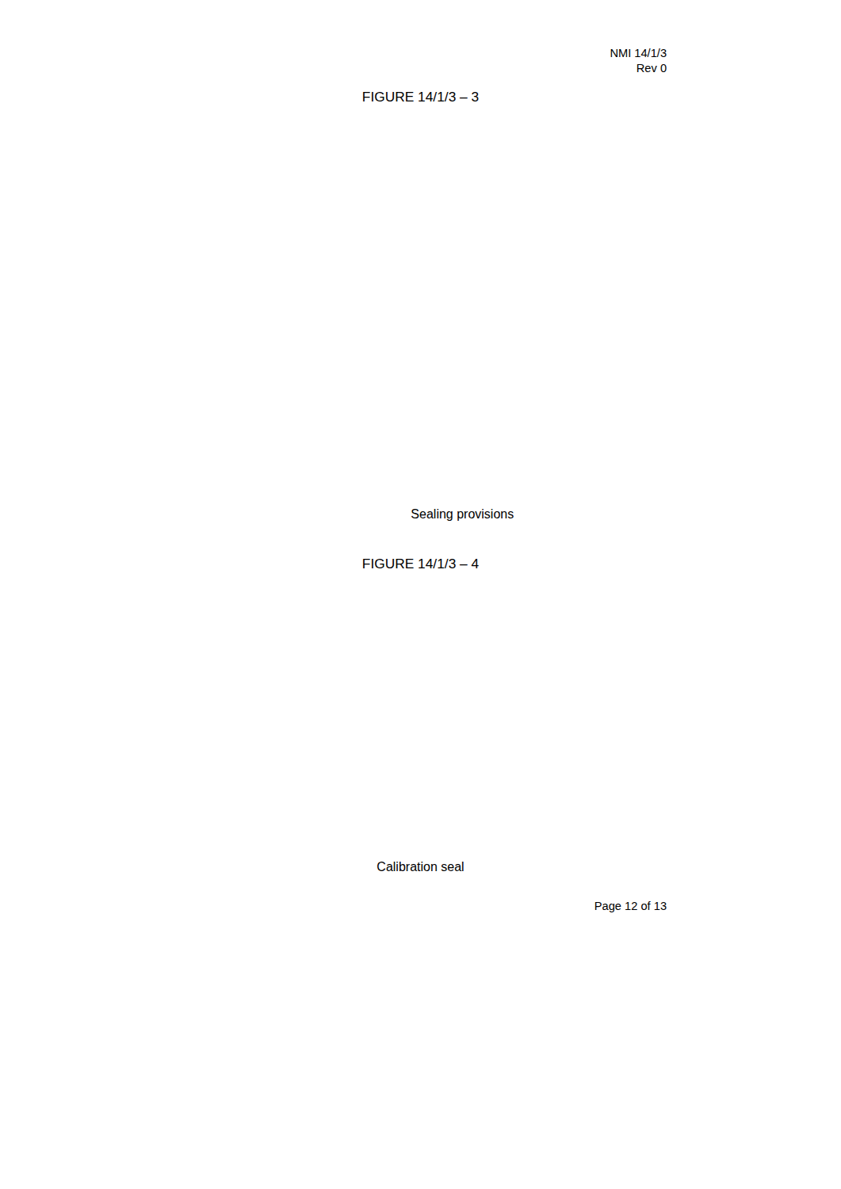NMI 14/1/3
Rev 0
FIGURE 14/1/3 – 3
Sealing provisions
FIGURE 14/1/3 – 4
Calibration seal
Page 12 of 13